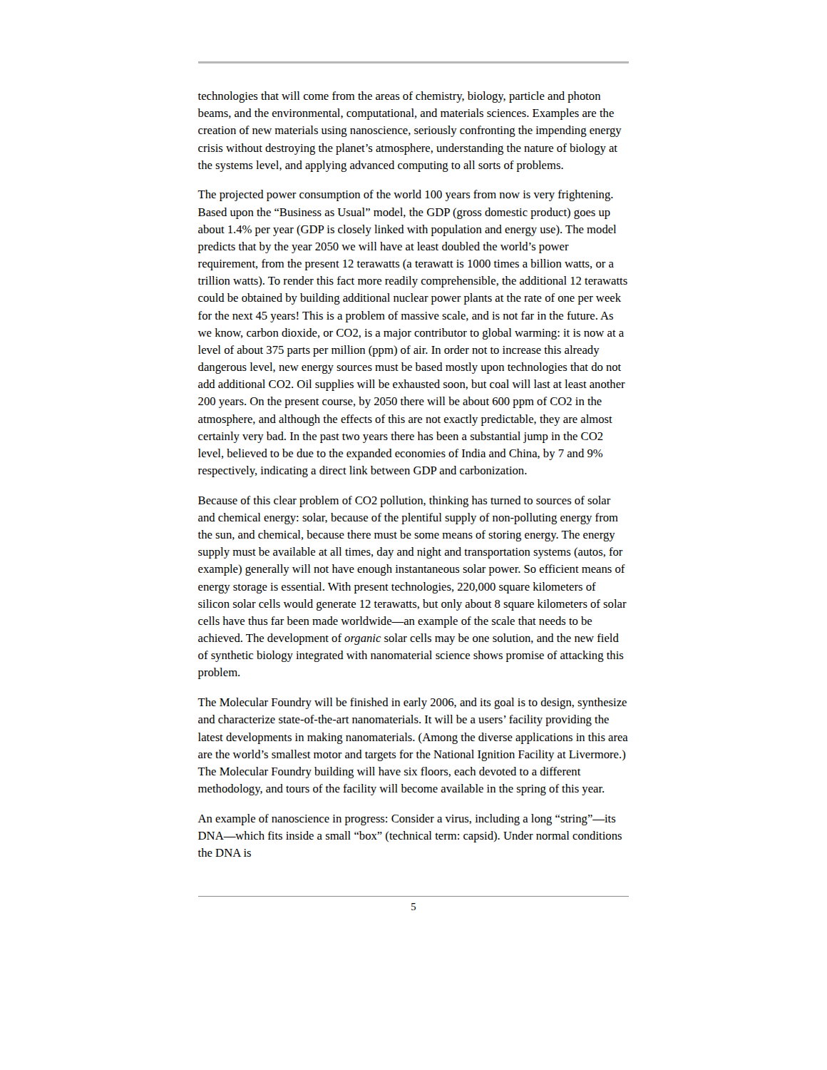technologies that will come from the areas of chemistry, biology, particle and photon beams, and the environmental, computational, and materials sciences. Examples are the creation of new materials using nanoscience, seriously confronting the impending energy crisis without destroying the planet’s atmosphere, understanding the nature of biology at the systems level, and applying advanced computing to all sorts of problems.
The projected power consumption of the world 100 years from now is very frightening. Based upon the “Business as Usual” model, the GDP (gross domestic product) goes up about 1.4% per year (GDP is closely linked with population and energy use). The model predicts that by the year 2050 we will have at least doubled the world’s power requirement, from the present 12 terawatts (a terawatt is 1000 times a billion watts, or a trillion watts). To render this fact more readily comprehensible, the additional 12 terawatts could be obtained by building additional nuclear power plants at the rate of one per week for the next 45 years! This is a problem of massive scale, and is not far in the future. As we know, carbon dioxide, or CO2, is a major contributor to global warming: it is now at a level of about 375 parts per million (ppm) of air. In order not to increase this already dangerous level, new energy sources must be based mostly upon technologies that do not add additional CO2. Oil supplies will be exhausted soon, but coal will last at least another 200 years. On the present course, by 2050 there will be about 600 ppm of CO2 in the atmosphere, and although the effects of this are not exactly predictable, they are almost certainly very bad. In the past two years there has been a substantial jump in the CO2 level, believed to be due to the expanded economies of India and China, by 7 and 9% respectively, indicating a direct link between GDP and carbonization.
Because of this clear problem of CO2 pollution, thinking has turned to sources of solar and chemical energy: solar, because of the plentiful supply of non-polluting energy from the sun, and chemical, because there must be some means of storing energy. The energy supply must be available at all times, day and night and transportation systems (autos, for example) generally will not have enough instantaneous solar power. So efficient means of energy storage is essential. With present technologies, 220,000 square kilometers of silicon solar cells would generate 12 terawatts, but only about 8 square kilometers of solar cells have thus far been made worldwide—an example of the scale that needs to be achieved. The development of organic solar cells may be one solution, and the new field of synthetic biology integrated with nanomaterial science shows promise of attacking this problem.
The Molecular Foundry will be finished in early 2006, and its goal is to design, synthesize and characterize state-of-the-art nanomaterials. It will be a users’ facility providing the latest developments in making nanomaterials. (Among the diverse applications in this area are the world’s smallest motor and targets for the National Ignition Facility at Livermore.) The Molecular Foundry building will have six floors, each devoted to a different methodology, and tours of the facility will become available in the spring of this year.
An example of nanoscience in progress: Consider a virus, including a long “string”—its DNA—which fits inside a small “box” (technical term: capsid). Under normal conditions the DNA is
5